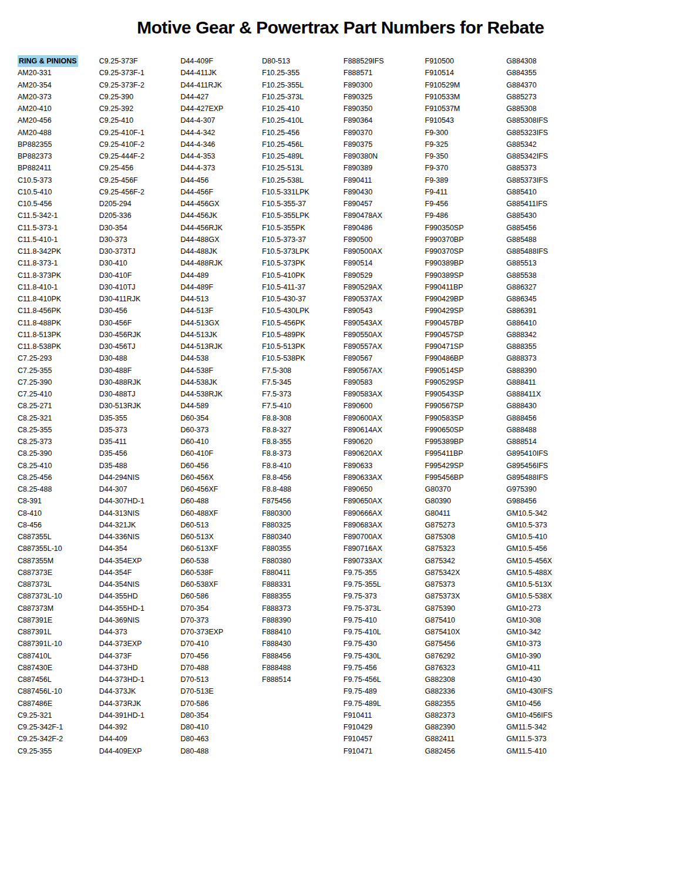Motive Gear & Powertrax Part Numbers for Rebate
RING & PINIONS
AM20-331
AM20-354
AM20-373
AM20-410
AM20-456
AM20-488
BP882355
BP882373
BP882411
C10.5-373
C10.5-410
C10.5-456
C11.5-342-1
C11.5-373-1
C11.5-410-1
C11.8-342PK
C11.8-373-1
C11.8-373PK
C11.8-410-1
C11.8-410PK
C11.8-456PK
C11.8-488PK
C11.8-513PK
C11.8-538PK
C7.25-293
C7.25-355
C7.25-390
C7.25-410
C8.25-271
C8.25-321
C8.25-355
C8.25-373
C8.25-390
C8.25-410
C8.25-456
C8.25-488
C8-391
C8-410
C8-456
C887355L
C887355L-10
C887355M
C887373E
C887373L
C887373L-10
C887373M
C887391E
C887391L
C887391L-10
C887410L
C887430E
C887456L
C887456L-10
C887486E
C9.25-321
C9.25-342F-1
C9.25-342F-2
C9.25-355
C9.25-373F
C9.25-373F-1
C9.25-373F-2
C9.25-390
C9.25-392
C9.25-410
C9.25-410F-1
C9.25-410F-2
C9.25-444F-2
C9.25-456
C9.25-456F
C9.25-456F-2
D205-294
D205-336
D30-354
D30-373
D30-373TJ
D30-410
D30-410F
D30-410TJ
D30-411RJK
D30-456
D30-456F
D30-456RJK
D30-456TJ
D30-488
D30-488F
D30-488RJK
D30-488TJ
D30-513RJK
D35-355
D35-373
D35-411
D35-456
D35-488
D44-294NIS
D44-307
D44-307HD-1
D44-313NIS
D44-321JK
D44-336NIS
D44-354
D44-354EXP
D44-354F
D44-354NIS
D44-355HD
D44-355HD-1
D44-369NIS
D44-373
D44-373EXP
D44-373F
D44-373HD
D44-373HD-1
D44-373JK
D44-373RJK
D44-391HD-1
D44-392
D44-409
D44-409EXP
D44-409F
D44-411JK
D44-411RJK
D44-427
D44-427EXP
D44-4-307
D44-4-342
D44-4-346
D44-4-353
D44-4-373
D44-456
D44-456F
D44-456GX
D44-456JK
D44-456RJK
D44-488GX
D44-488JK
D44-488RJK
D44-489
D44-489F
D44-513
D44-513F
D44-513GX
D44-513JK
D44-513RJK
D44-538
D44-538F
D44-538JK
D44-538RJK
D44-589
D60-354
D60-373
D60-410
D60-410F
D60-456
D60-456X
D60-456XF
D60-488
D60-488XF
D60-513
D60-513X
D60-513XF
D60-538
D60-538F
D60-538XF
D60-586
D70-354
D70-373
D70-373EXP
D70-410
D70-456
D70-488
D70-513
D70-513E
D70-586
D80-354
D80-410
D80-463
D80-488
D80-513
F10.25-355
F10.25-355L
F10.25-373L
F10.25-410
F10.25-410L
F10.25-456
F10.25-456L
F10.25-489L
F10.25-513L
F10.25-538L
F10.5-331LPK
F10.5-355-37
F10.5-355LPK
F10.5-355PK
F10.5-373-37
F10.5-373LPK
F10.5-373PK
F10.5-410PK
F10.5-411-37
F10.5-430-37
F10.5-430LPK
F10.5-456PK
F10.5-489PK
F10.5-513PK
F10.5-538PK
F7.5-308
F7.5-345
F7.5-373
F7.5-410
F8.8-308
F8.8-327
F8.8-355
F8.8-373
F8.8-410
F8.8-456
F8.8-488
F875456
F880300
F880325
F880340
F880355
F880380
F880411
F888331
F888355
F888373
F888390
F888410
F888430
F888456
F888488
F888514
F888529IFS
F888571
F890300
F890325
F890350
F890364
F890370
F890375
F890380N
F890389
F890411
F890430
F890457
F890478AX
F890486
F890500
F890500AX
F890514
F890529
F890529AX
F890537AX
F890543
F890543AX
F890550AX
F890557AX
F890567
F890567AX
F890583
F890583AX
F890600
F890600AX
F890614AX
F890620
F890620AX
F890633
F890633AX
F890650
F890650AX
F890666AX
F890683AX
F890700AX
F890716AX
F890733AX
F9.75-355
F9.75-355L
F9.75-373
F9.75-373L
F9.75-410
F9.75-410L
F9.75-430
F9.75-430L
F9.75-456
F9.75-456L
F9.75-489
F9.75-489L
F910411
F910429
F910457
F910471
F910500
F910514
F910529M
F910533M
F910537M
F910543
F9-300
F9-325
F9-350
F9-370
F9-389
F9-411
F9-456
F9-486
F990350SP
F990370BP
F990370SP
F990389BP
F990389SP
F990411BP
F990429BP
F990429SP
F990457BP
F990457SP
F990471SP
F990486BP
F990514SP
F990529SP
F990543SP
F990567SP
F990583SP
F990650SP
F995389BP
F995411BP
F995429SP
F995456BP
G80370
G80390
G80411
G875273
G875308
G875323
G875342
G875342X
G875373
G875373X
G875390
G875410
G875410X
G875456
G876292
G876323
G882308
G882336
G882355
G882373
G882390
G882411
G882456
G884308
G884355
G884370
G885273
G885308
G885308IFS
G885323IFS
G885342
G885342IFS
G885373
G885373IFS
G885410
G885411IFS
G885430
G885456
G885488
G885488IFS
G885513
G885538
G886327
G886345
G886391
G886410
G888342
G888355
G888373
G888390
G888411
G888411X
G888430
G888456
G888488
G888514
G895410IFS
G895456IFS
G895488IFS
G975390
G988456
GM10.5-342
GM10.5-373
GM10.5-410
GM10.5-456
GM10.5-456X
GM10.5-488X
GM10.5-513X
GM10.5-538X
GM10-273
GM10-308
GM10-342
GM10-373
GM10-390
GM10-411
GM10-430
GM10-430IFS
GM10-456
GM10-456IFS
GM11.5-342
GM11.5-373
GM11.5-410